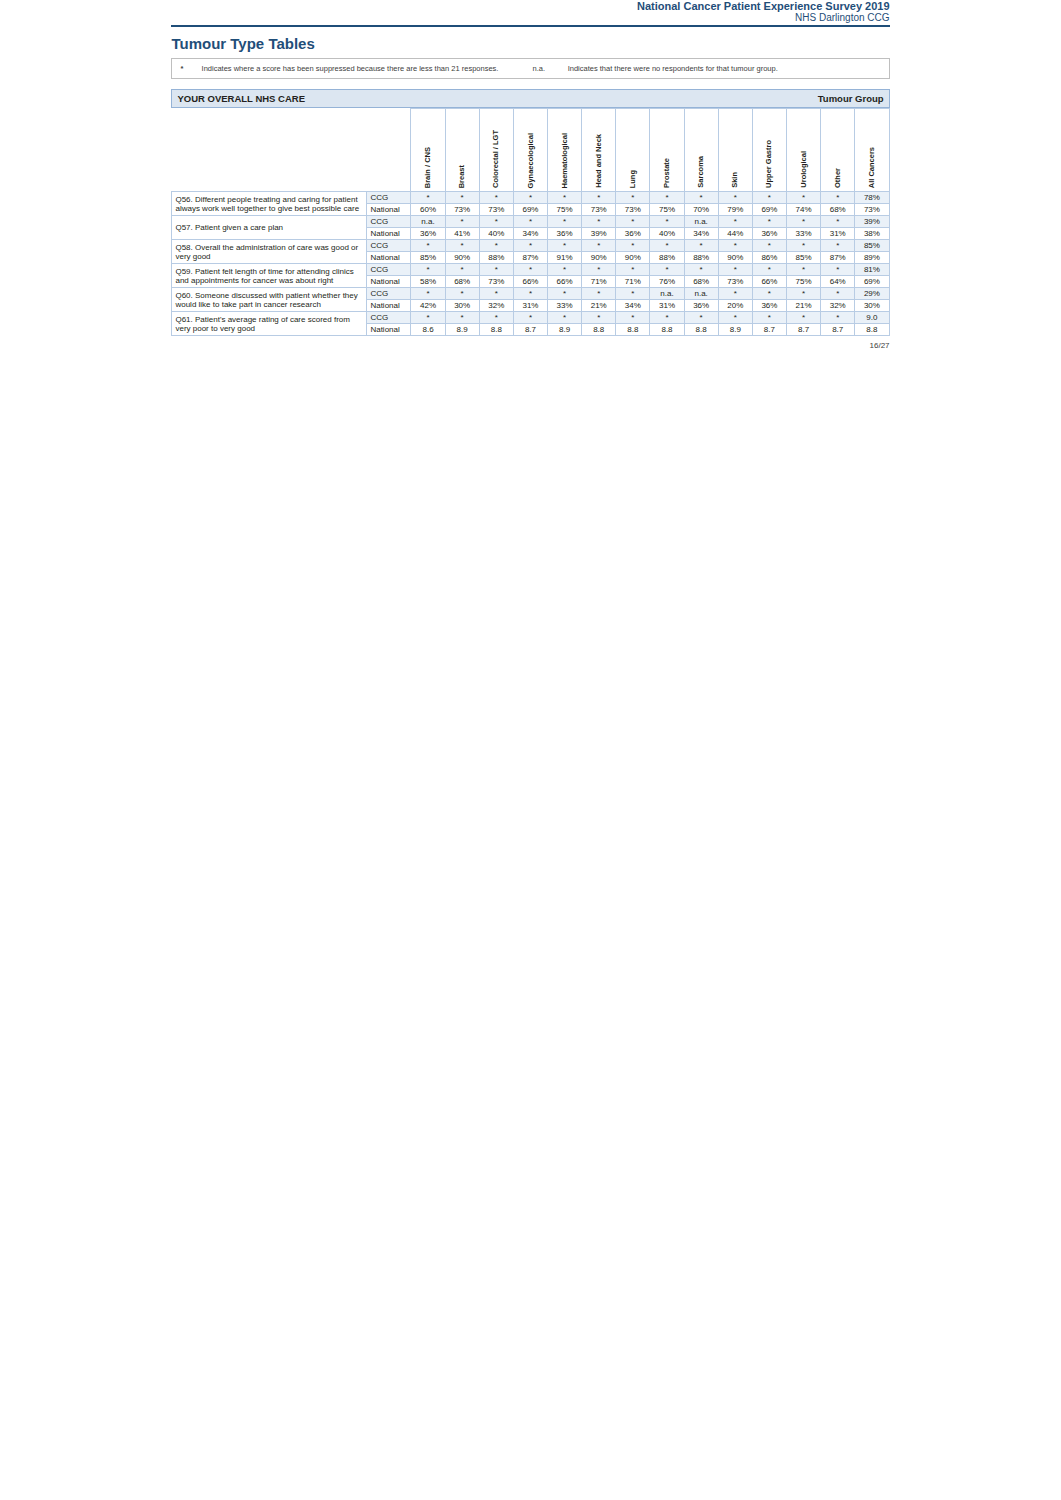National Cancer Patient Experience Survey 2019
NHS Darlington CCG
Tumour Type Tables
| * | Indicates where a score has been suppressed because there are less than 21 responses. | n.a. | Indicates that there were no respondents for that tumour group. |
YOUR OVERALL NHS CARE Tumour Group
| | | Brain / CNS | Breast | Colorectal / LGT | Gynaecological | Haematological | Head and Neck | Lung | Prostate | Sarcoma | Skin | Upper Gastro | Urological | Other | All Cancers |
| --- | --- | --- | --- | --- | --- | --- | --- | --- | --- | --- | --- | --- | --- | --- | --- |
| Q56. Different people treating and caring for patient always work well together to give best possible care | CCG | * | * | * | * | * | * | * | * | * | * | * | * | * | 78% |
| National | 60% | 73% | 73% | 69% | 75% | 73% | 73% | 75% | 70% | 79% | 69% | 74% | 68% | 73% |
| Q57. Patient given a care plan | CCG | n.a. | * | * | * | * | * | * | * | n.a. | * | * | * | * | 39% |
| National | 36% | 41% | 40% | 34% | 36% | 39% | 36% | 40% | 34% | 44% | 36% | 33% | 31% | 38% |
| Q58. Overall the administration of care was good or very good | CCG | * | * | * | * | * | * | * | * | * | * | * | * | * | 85% |
| National | 85% | 90% | 88% | 87% | 91% | 90% | 90% | 88% | 88% | 90% | 86% | 85% | 87% | 89% |
| Q59. Patient felt length of time for attending clinics and appointments for cancer was about right | CCG | * | * | * | * | * | * | * | * | * | * | * | * | * | 81% |
| National | 58% | 68% | 73% | 66% | 66% | 71% | 71% | 76% | 68% | 73% | 66% | 75% | 64% | 69% |
| Q60. Someone discussed with patient whether they would like to take part in cancer research | CCG | * | * | * | * | * | * | * | n.a. | n.a. | * | * | * | * | 29% |
| National | 42% | 30% | 32% | 31% | 33% | 21% | 34% | 31% | 36% | 20% | 36% | 21% | 32% | 30% |
| Q61. Patient's average rating of care scored from very poor to very good | CCG | * | * | * | * | * | * | * | * | * | * | * | * | * | 9.0 |
| National | 8.6 | 8.9 | 8.8 | 8.7 | 8.9 | 8.8 | 8.8 | 8.8 | 8.8 | 8.9 | 8.7 | 8.7 | 8.7 | 8.8 |
16/27